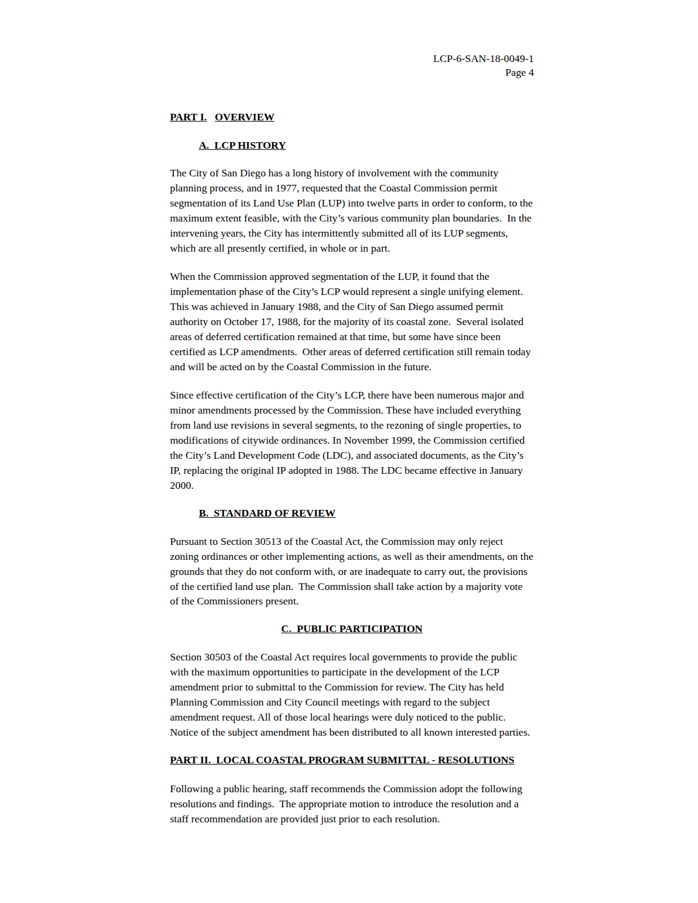LCP-6-SAN-18-0049-1
Page 4
PART I. OVERVIEW
A. LCP HISTORY
The City of San Diego has a long history of involvement with the community planning process, and in 1977, requested that the Coastal Commission permit segmentation of its Land Use Plan (LUP) into twelve parts in order to conform, to the maximum extent feasible, with the City’s various community plan boundaries. In the intervening years, the City has intermittently submitted all of its LUP segments, which are all presently certified, in whole or in part.
When the Commission approved segmentation of the LUP, it found that the implementation phase of the City’s LCP would represent a single unifying element. This was achieved in January 1988, and the City of San Diego assumed permit authority on October 17, 1988, for the majority of its coastal zone. Several isolated areas of deferred certification remained at that time, but some have since been certified as LCP amendments. Other areas of deferred certification still remain today and will be acted on by the Coastal Commission in the future.
Since effective certification of the City’s LCP, there have been numerous major and minor amendments processed by the Commission. These have included everything from land use revisions in several segments, to the rezoning of single properties, to modifications of citywide ordinances. In November 1999, the Commission certified the City’s Land Development Code (LDC), and associated documents, as the City’s IP, replacing the original IP adopted in 1988. The LDC became effective in January 2000.
B. STANDARD OF REVIEW
Pursuant to Section 30513 of the Coastal Act, the Commission may only reject zoning ordinances or other implementing actions, as well as their amendments, on the grounds that they do not conform with, or are inadequate to carry out, the provisions of the certified land use plan. The Commission shall take action by a majority vote of the Commissioners present.
C. PUBLIC PARTICIPATION
Section 30503 of the Coastal Act requires local governments to provide the public with the maximum opportunities to participate in the development of the LCP amendment prior to submittal to the Commission for review. The City has held Planning Commission and City Council meetings with regard to the subject amendment request. All of those local hearings were duly noticed to the public. Notice of the subject amendment has been distributed to all known interested parties.
PART II. LOCAL COASTAL PROGRAM SUBMITTAL - RESOLUTIONS
Following a public hearing, staff recommends the Commission adopt the following resolutions and findings. The appropriate motion to introduce the resolution and a staff recommendation are provided just prior to each resolution.